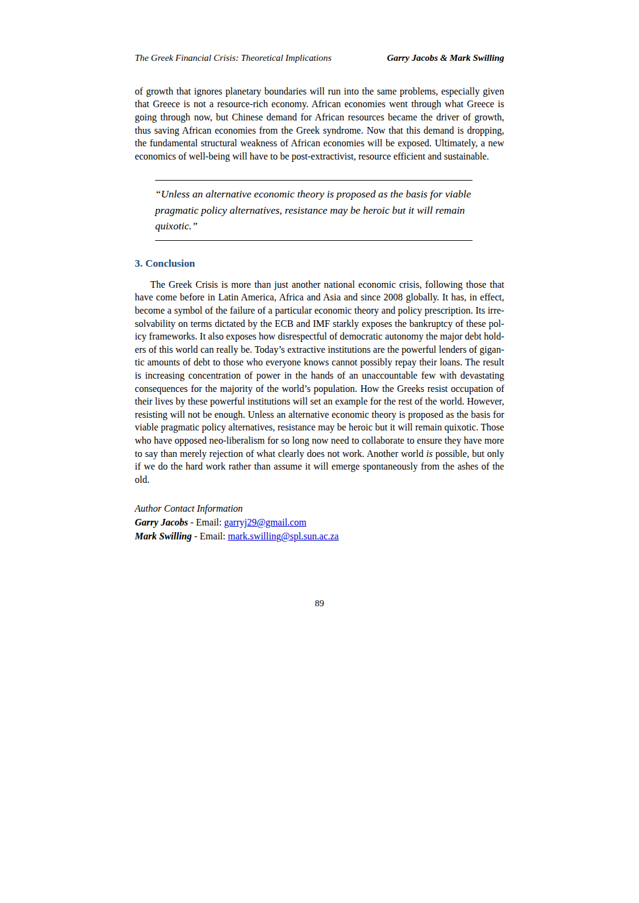The Greek Financial Crisis: Theoretical Implications Garry Jacobs & Mark Swilling
of growth that ignores planetary boundaries will run into the same problems, especially given that Greece is not a resource-rich economy. African economies went through what Greece is going through now, but Chinese demand for African resources became the driver of growth, thus saving African economies from the Greek syndrome. Now that this demand is dropping, the fundamental structural weakness of African economies will be exposed. Ultimately, a new economics of well-being will have to be post-extractivist, resource efficient and sustainable.
“Unless an alternative economic theory is proposed as the basis for viable pragmatic policy alternatives, resistance may be heroic but it will remain quixotic.”
3. Conclusion
The Greek Crisis is more than just another national economic crisis, following those that have come before in Latin America, Africa and Asia and since 2008 globally. It has, in effect, become a symbol of the failure of a particular economic theory and policy prescription. Its irresolvability on terms dictated by the ECB and IMF starkly exposes the bankruptcy of these policy frameworks. It also exposes how disrespectful of democratic autonomy the major debt holders of this world can really be. Today’s extractive institutions are the powerful lenders of gigantic amounts of debt to those who everyone knows cannot possibly repay their loans. The result is increasing concentration of power in the hands of an unaccountable few with devastating consequences for the majority of the world’s population. How the Greeks resist occupation of their lives by these powerful institutions will set an example for the rest of the world. However, resisting will not be enough. Unless an alternative economic theory is proposed as the basis for viable pragmatic policy alternatives, resistance may be heroic but it will remain quixotic. Those who have opposed neo-liberalism for so long now need to collaborate to ensure they have more to say than merely rejection of what clearly does not work. Another world is possible, but only if we do the hard work rather than assume it will emerge spontaneously from the ashes of the old.
Author Contact Information
Garry Jacobs - Email: garryj29@gmail.com
Mark Swilling - Email: mark.swilling@spl.sun.ac.za
89